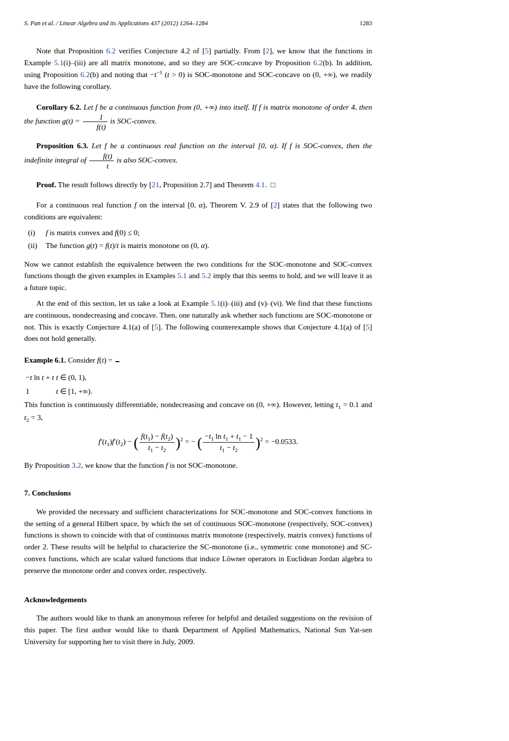S. Pan et al. / Linear Algebra and its Applications 437 (2012) 1264–1284 1283
Note that Proposition 6.2 verifies Conjecture 4.2 of [5] partially. From [2], we know that the functions in Example 5.1(i)–(iii) are all matrix monotone, and so they are SOC-concave by Proposition 6.2(b). In addition, using Proposition 6.2(b) and noting that −t−1 (t > 0) is SOC-monotone and SOC-concave on (0, +∞), we readily have the following corollary.
Corollary 6.2. Let f be a continuous function from (0, +∞) into itself. If f is matrix monotone of order 4, then the function g(t) = 1 f(t) is SOC-convex.
Proposition 6.3. Let f be a continuous real function on the interval [0, α). If f is SOC-convex, then the indefinite integral of f(t) t is also SOC-convex.
Proof. The result follows directly by [21, Proposition 2.7] and Theorem 4.1. □
For a continuous real function f on the interval [0, α), Theorem V. 2.9 of [2] states that the following two conditions are equivalent:
(i) f is matrix convex and f(0) ≤ 0;
(ii) The function g(t) = f(t)/t is matrix monotone on (0, α).
Now we cannot establish the equivalence between the two conditions for the SOC-monotone and SOC-convex functions though the given examples in Examples 5.1 and 5.2 imply that this seems to hold, and we will leave it as a future topic.
At the end of this section, let us take a look at Example 5.1(i)–(iii) and (v)–(vi). We find that these functions are continuous, nondecreasing and concave. Then, one naturally ask whether such functions are SOC-monotone or not. This is exactly Conjecture 4.1(a) of [5]. The following counterexample shows that Conjecture 4.1(a) of [5] does not hold generally.
Example 6.1. Consider f(t) =
| − t ln t + t | t ∈ (0, 1), |
| 1 | t ∈ [1, +∞). |
This function is continuously differentiable, nondecreasing and concave on (0, +∞). However, letting t 1 = 0.1 and t 2 = 3,
f′(t 1)f′(t 2) − (f(t 1) − f(t 2) t 1 − t 2) 2 = − (−t 1 ln t 1 + t 1 − 1 t 1 − t 2) 2 = −0.0533.
By Proposition 3.2, we know that the function f is not SOC-monotone.
7. Conclusions
We provided the necessary and sufficient characterizations for SOC-monotone and SOC-convex functions in the setting of a general Hilbert space, by which the set of continuous SOC-monotone (respectively, SOC-convex) functions is shown to coincide with that of continuous matrix monotone (respectively, matrix convex) functions of order 2. These results will be helpful to characterize the SC-monotone (i.e., symmetric cone monotone) and SC-convex functions, which are scalar valued functions that induce Löwner operators in Euclidean Jordan algebra to preserve the monotone order and convex order, respectively.
Acknowledgements
The authors would like to thank an anonymous referee for helpful and detailed suggestions on the revision of this paper. The first author would like to thank Department of Applied Mathematics, National Sun Yat-sen University for supporting her to visit there in July, 2009.